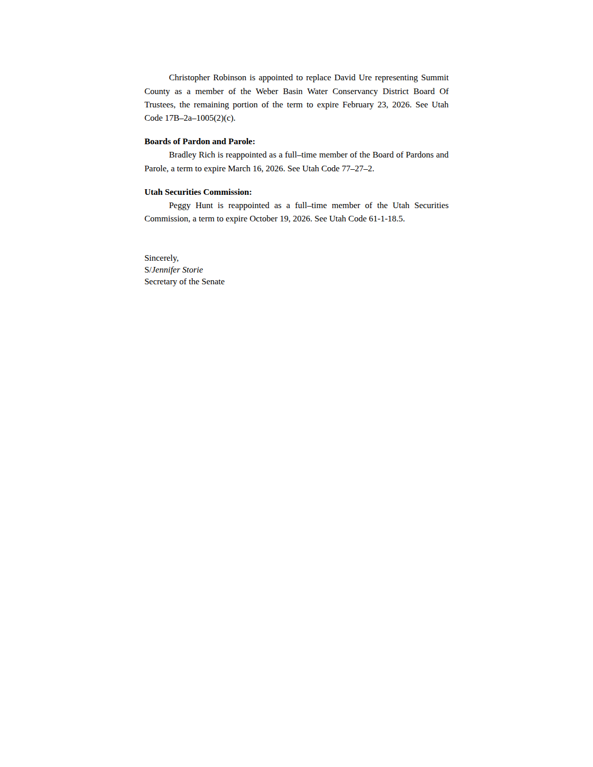Christopher Robinson is appointed to replace David Ure representing Summit County as a member of the Weber Basin Water Conservancy District Board Of Trustees, the remaining portion of the term to expire February 23, 2026. See Utah Code 17B–2a–1005(2)(c).
Boards of Pardon and Parole:
Bradley Rich is reappointed as a full–time member of the Board of Pardons and Parole, a term to expire March 16, 2026. See Utah Code 77–27–2.
Utah Securities Commission:
Peggy Hunt is reappointed as a full–time member of the Utah Securities Commission, a term to expire October 19, 2026. See Utah Code 61-1-18.5.
Sincerely,
S/Jennifer Storie
Secretary of the Senate